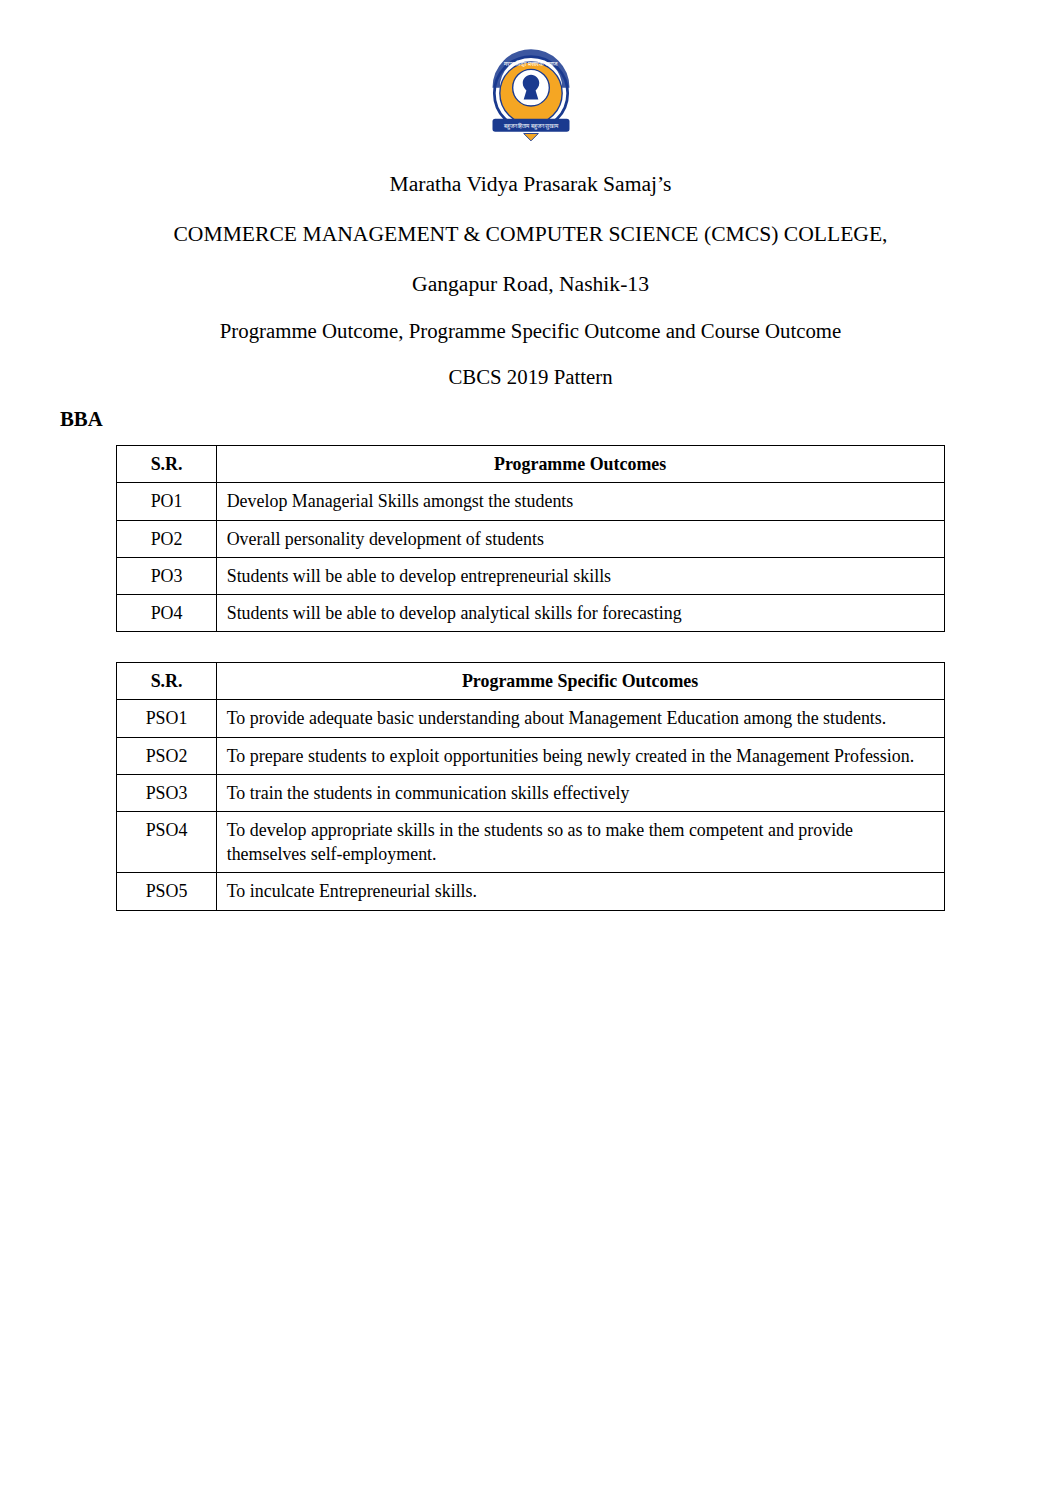MVP Samaj Emblem मराठा विद्या प्रसारक समाज बहुजन हिताय बहुजन सुखाय
Maratha Vidya Prasarak Samaj’s
Commerce Management & Computer Science (CMCS) College,
Gangapur Road, Nashik-13
Programme Outcome, Programme Specific Outcome and Course Outcome
CBCS 2019 Pattern
BBA
| S.R. | Programme Outcomes |
| --- | --- |
| PO1 | Develop Managerial Skills amongst the students |
| PO2 | Overall personality development of students |
| PO3 | Students will be able to develop entrepreneurial skills |
| PO4 | Students will be able to develop analytical skills for forecasting |
| S.R. | Programme Specific Outcomes |
| --- | --- |
| PSO1 | To provide adequate basic understanding about Management Education among the students. |
| PSO2 | To prepare students to exploit opportunities being newly created in the Management Profession. |
| PSO3 | To train the students in communication skills effectively |
| PSO4 | To develop appropriate skills in the students so as to make them competent and provide themselves self-employment. |
| PSO5 | To inculcate Entrepreneurial skills. |